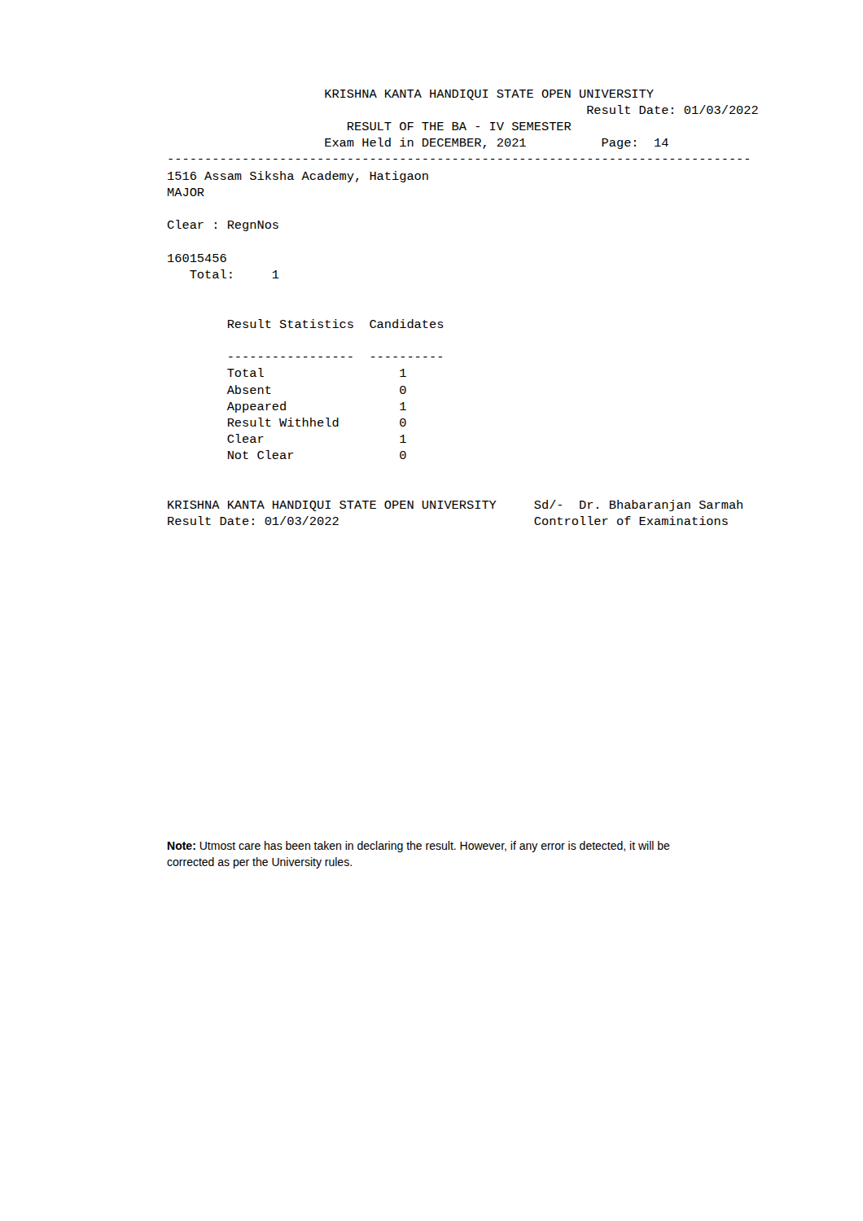KRISHNA KANTA HANDIQUI STATE OPEN UNIVERSITY
                                                        Result Date: 01/03/2022
                        RESULT OF THE BA - IV SEMESTER
                     Exam Held in DECEMBER, 2021          Page:  14
------------------------------------------------------------------------------
1516 Assam Siksha Academy, Hatigaon
MAJOR

Clear : RegnNos

16015456
   Total:     1


        Result Statistics  Candidates

        -----------------  ----------
        Total                  1
        Absent                 0
        Appeared               1
        Result Withheld        0
        Clear                  1
        Not Clear              0


KRISHNA KANTA HANDIQUI STATE OPEN UNIVERSITY     Sd/-  Dr. Bhabaranjan Sarmah
Result Date: 01/03/2022                          Controller of Examinations
Note: Utmost care has been taken in declaring the result. However, if any error is detected, it will be corrected as per the University rules.